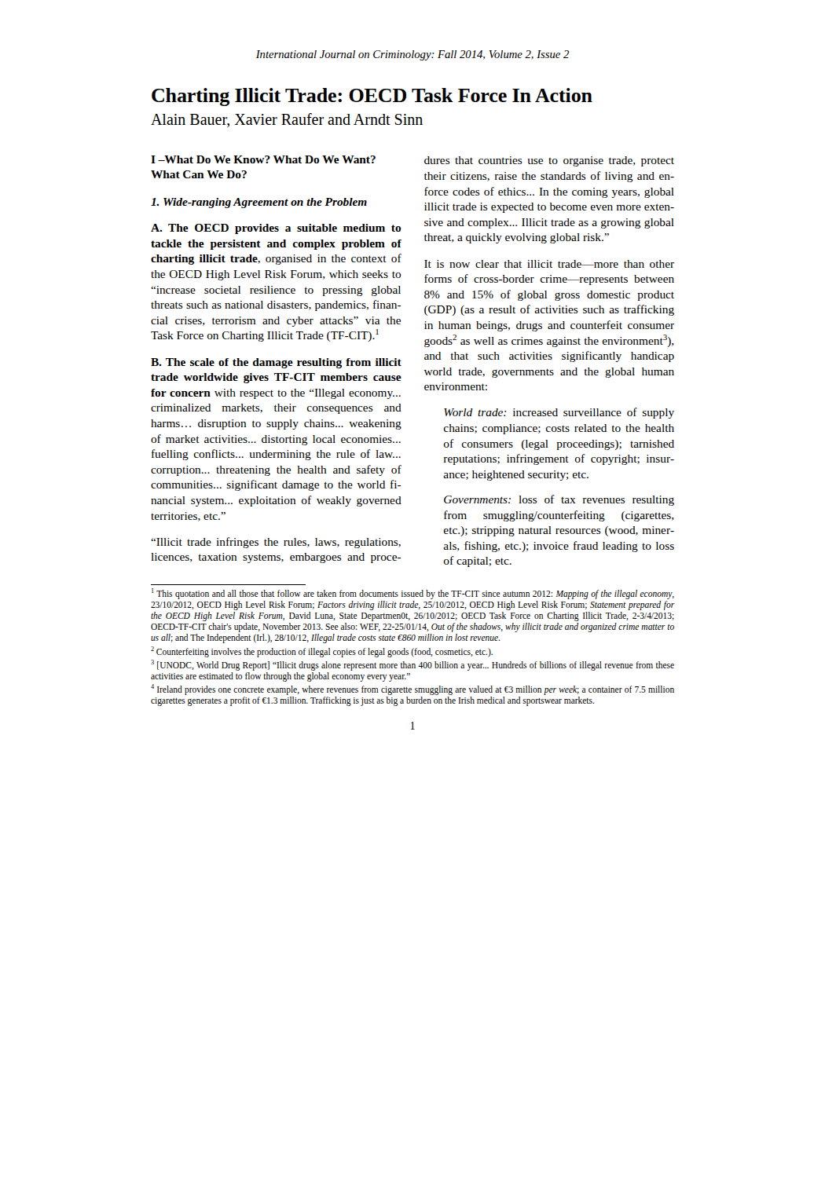International Journal on Criminology: Fall 2014, Volume 2, Issue 2
Charting Illicit Trade: OECD Task Force In Action
Alain Bauer, Xavier Raufer and Arndt Sinn
I –What Do We Know? What Do We Want? What Can We Do?
1. Wide-ranging Agreement on the Problem
A. The OECD provides a suitable medium to tackle the persistent and complex problem of charting illicit trade, organised in the context of the OECD High Level Risk Forum, which seeks to “increase societal resilience to pressing global threats such as national disasters, pandemics, financial crises, terrorism and cyber attacks” via the Task Force on Charting Illicit Trade (TF-CIT).1
B. The scale of the damage resulting from illicit trade worldwide gives TF-CIT members cause for concern with respect to the “Illegal economy... criminalized markets, their consequences and harms… disruption to supply chains... weakening of market activities... distorting local economies... fuelling conflicts... undermining the rule of law... corruption... threatening the health and safety of communities... significant damage to the world financial system... exploitation of weakly governed territories, etc.”
“Illicit trade infringes the rules, laws, regulations, licences, taxation systems, embargoes and procedures that countries use to organise trade, protect their citizens, raise the standards of living and enforce codes of ethics... In the coming years, global illicit trade is expected to become even more extensive and complex... Illicit trade as a growing global threat, a quickly evolving global risk.”
It is now clear that illicit trade—more than other forms of cross-border crime—represents between 8% and 15% of global gross domestic product (GDP) (as a result of activities such as trafficking in human beings, drugs and counterfeit consumer goods2 as well as crimes against the environment3), and that such activities significantly handicap world trade, governments and the global human environment:
World trade: increased surveillance of supply chains; compliance; costs related to the health of consumers (legal proceedings); tarnished reputations; infringement of copyright; insurance; heightened security; etc.
Governments: loss of tax revenues resulting from smuggling/counterfeiting (cigarettes, etc.); stripping natural resources (wood, minerals, fishing, etc.); invoice fraud leading to loss of capital; etc.
1 This quotation and all those that follow are taken from documents issued by the TF-CIT since autumn 2012: Mapping of the illegal economy, 23/10/2012, OECD High Level Risk Forum; Factors driving illicit trade, 25/10/2012, OECD High Level Risk Forum; Statement prepared for the OECD High Level Risk Forum, David Luna, State Departmen0t, 26/10/2012; OECD Task Force on Charting Illicit Trade, 2-3/4/2013; OECD-TF-CIT chair's update, November 2013. See also: WEF, 22-25/01/14, Out of the shadows, why illicit trade and organized crime matter to us all; and The Independent (Irl.), 28/10/12, Illegal trade costs state €860 million in lost revenue.
2 Counterfeiting involves the production of illegal copies of legal goods (food, cosmetics, etc.).
3 [UNODC, World Drug Report] “Illicit drugs alone represent more than 400 billion a year... Hundreds of billions of illegal revenue from these activities are estimated to flow through the global economy every year.”
4 Ireland provides one concrete example, where revenues from cigarette smuggling are valued at €3 million per week; a container of 7.5 million cigarettes generates a profit of €1.3 million. Trafficking is just as big a burden on the Irish medical and sportswear markets.
1